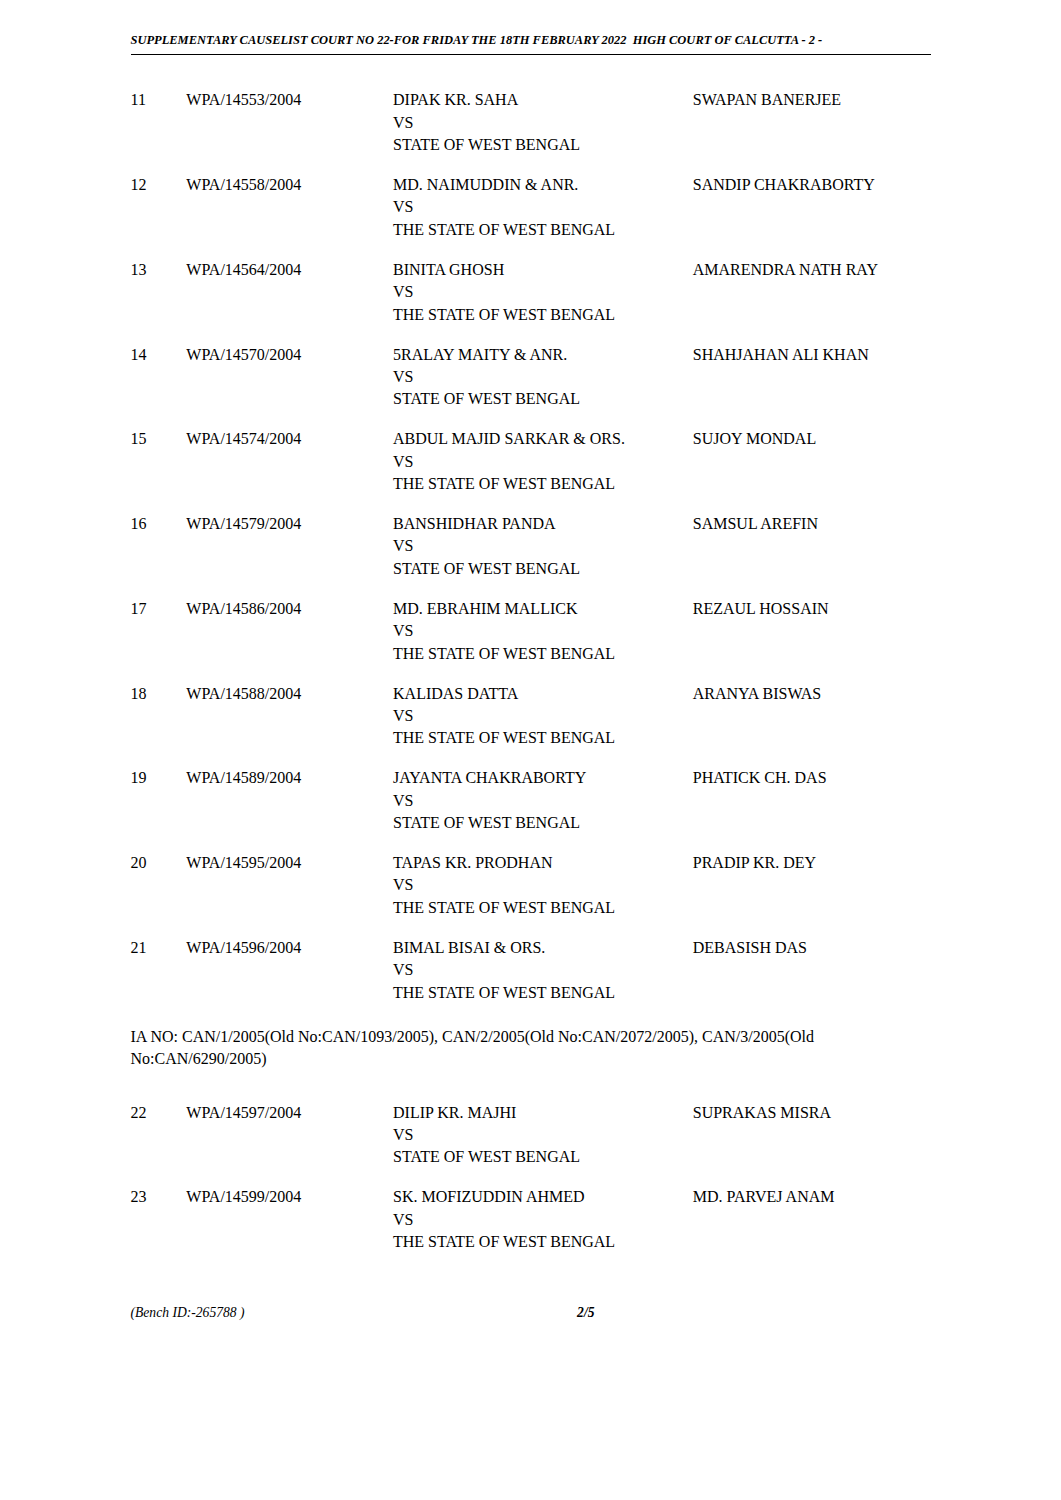SUPPLEMENTARY CAUSELIST COURT NO 22-FOR FRIDAY THE 18TH FEBRUARY 2022 HIGH COURT OF CALCUTTA - 2 -
| 11 | WPA/14553/2004 | DIPAK KR. SAHA VS STATE OF WEST BENGAL | SWAPAN BANERJEE |
| 12 | WPA/14558/2004 | MD. NAIMUDDIN & ANR. VS THE STATE OF WEST BENGAL | SANDIP CHAKRABORTY |
| 13 | WPA/14564/2004 | BINITA GHOSH VS THE STATE OF WEST BENGAL | AMARENDRA NATH RAY |
| 14 | WPA/14570/2004 | 5RALAY MAITY & ANR. VS STATE OF WEST BENGAL | SHAHJAHAN ALI KHAN |
| 15 | WPA/14574/2004 | ABDUL MAJID SARKAR & ORS. VS THE STATE OF WEST BENGAL | SUJOY MONDAL |
| 16 | WPA/14579/2004 | BANSHIDHAR PANDA VS STATE OF WEST BENGAL | SAMSUL AREFIN |
| 17 | WPA/14586/2004 | MD. EBRAHIM MALLICK VS THE STATE OF WEST BENGAL | REZAUL HOSSAIN |
| 18 | WPA/14588/2004 | KALIDAS DATTA VS THE STATE OF WEST BENGAL | ARANYA BISWAS |
| 19 | WPA/14589/2004 | JAYANTA CHAKRABORTY VS STATE OF WEST BENGAL | PHATICK CH. DAS |
| 20 | WPA/14595/2004 | TAPAS KR. PRODHAN VS THE STATE OF WEST BENGAL | PRADIP KR. DEY |
| 21 | WPA/14596/2004 | BIMAL BISAI & ORS. VS THE STATE OF WEST BENGAL | DEBASISH DAS |
IA NO: CAN/1/2005(Old No:CAN/1093/2005), CAN/2/2005(Old No:CAN/2072/2005), CAN/3/2005(Old No:CAN/6290/2005)
| 22 | WPA/14597/2004 | DILIP KR. MAJHI VS STATE OF WEST BENGAL | SUPRAKAS MISRA |
| 23 | WPA/14599/2004 | SK. MOFIZUDDIN AHMED VS THE STATE OF WEST BENGAL | MD. PARVEJ ANAM |
(Bench ID:-265788 ) 2/5